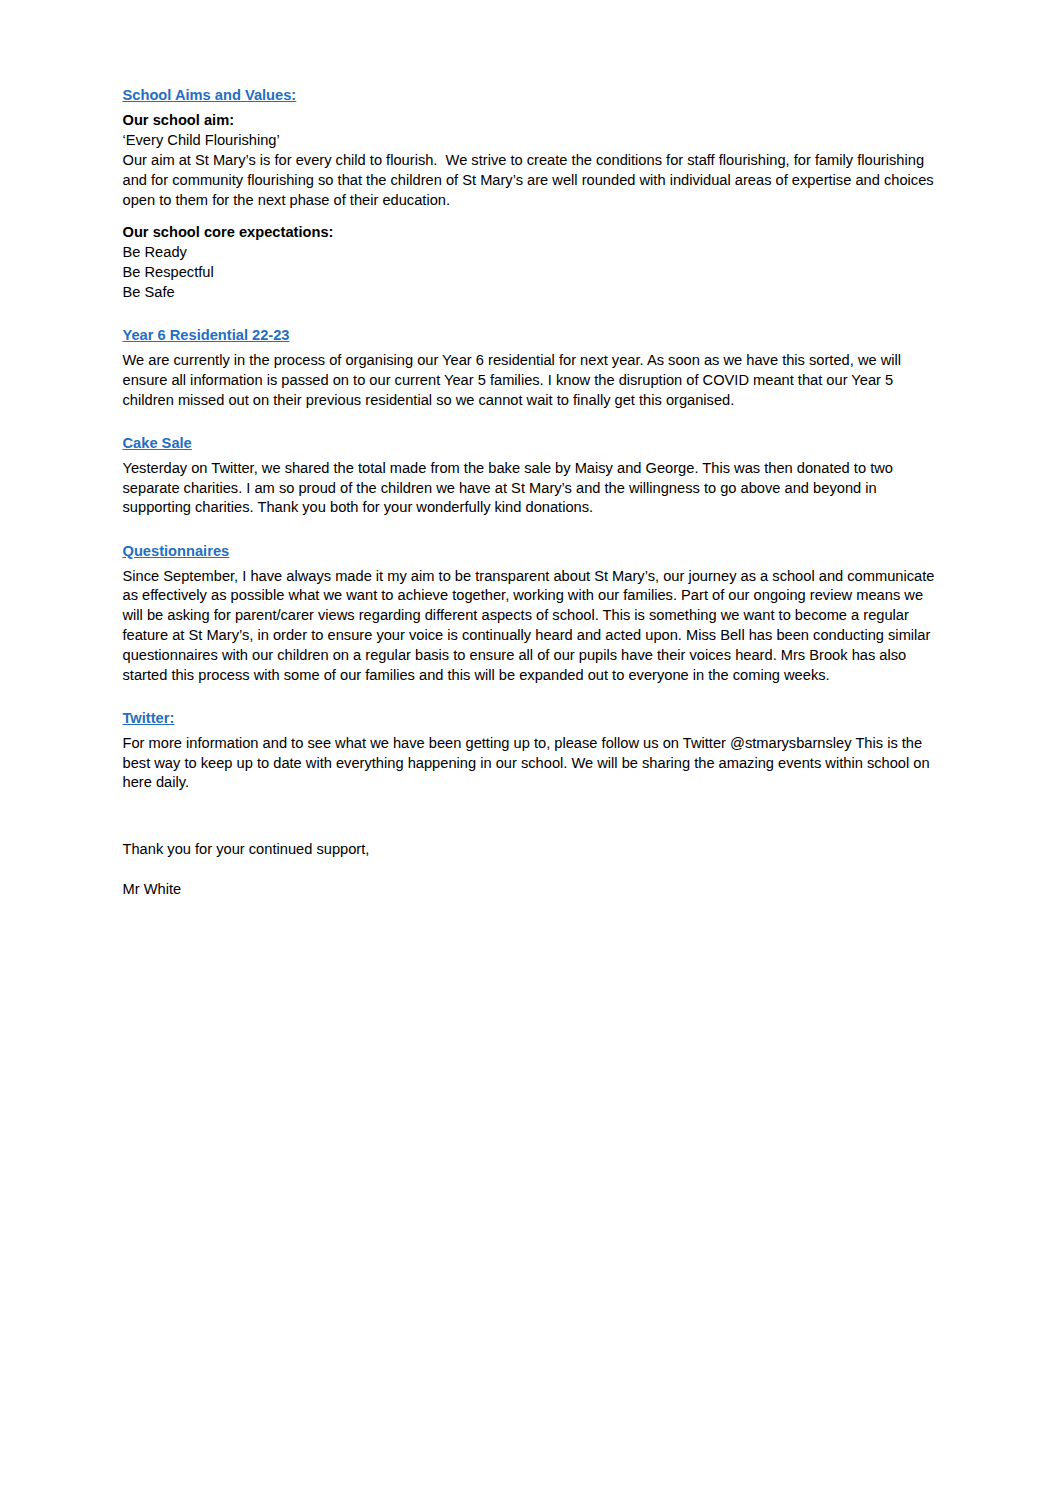School Aims and Values:
Our school aim:
‘Every Child Flourishing’
Our aim at St Mary’s is for every child to flourish. We strive to create the conditions for staff flourishing, for family flourishing and for community flourishing so that the children of St Mary’s are well rounded with individual areas of expertise and choices open to them for the next phase of their education.
Our school core expectations:
Be Ready
Be Respectful
Be Safe
Year 6 Residential 22-23
We are currently in the process of organising our Year 6 residential for next year. As soon as we have this sorted, we will ensure all information is passed on to our current Year 5 families. I know the disruption of COVID meant that our Year 5 children missed out on their previous residential so we cannot wait to finally get this organised.
Cake Sale
Yesterday on Twitter, we shared the total made from the bake sale by Maisy and George. This was then donated to two separate charities. I am so proud of the children we have at St Mary’s and the willingness to go above and beyond in supporting charities. Thank you both for your wonderfully kind donations.
Questionnaires
Since September, I have always made it my aim to be transparent about St Mary’s, our journey as a school and communicate as effectively as possible what we want to achieve together, working with our families. Part of our ongoing review means we will be asking for parent/carer views regarding different aspects of school. This is something we want to become a regular feature at St Mary’s, in order to ensure your voice is continually heard and acted upon. Miss Bell has been conducting similar questionnaires with our children on a regular basis to ensure all of our pupils have their voices heard. Mrs Brook has also started this process with some of our families and this will be expanded out to everyone in the coming weeks.
Twitter:
For more information and to see what we have been getting up to, please follow us on Twitter @stmarysbarnsley This is the best way to keep up to date with everything happening in our school. We will be sharing the amazing events within school on here daily.
Thank you for your continued support,
Mr White